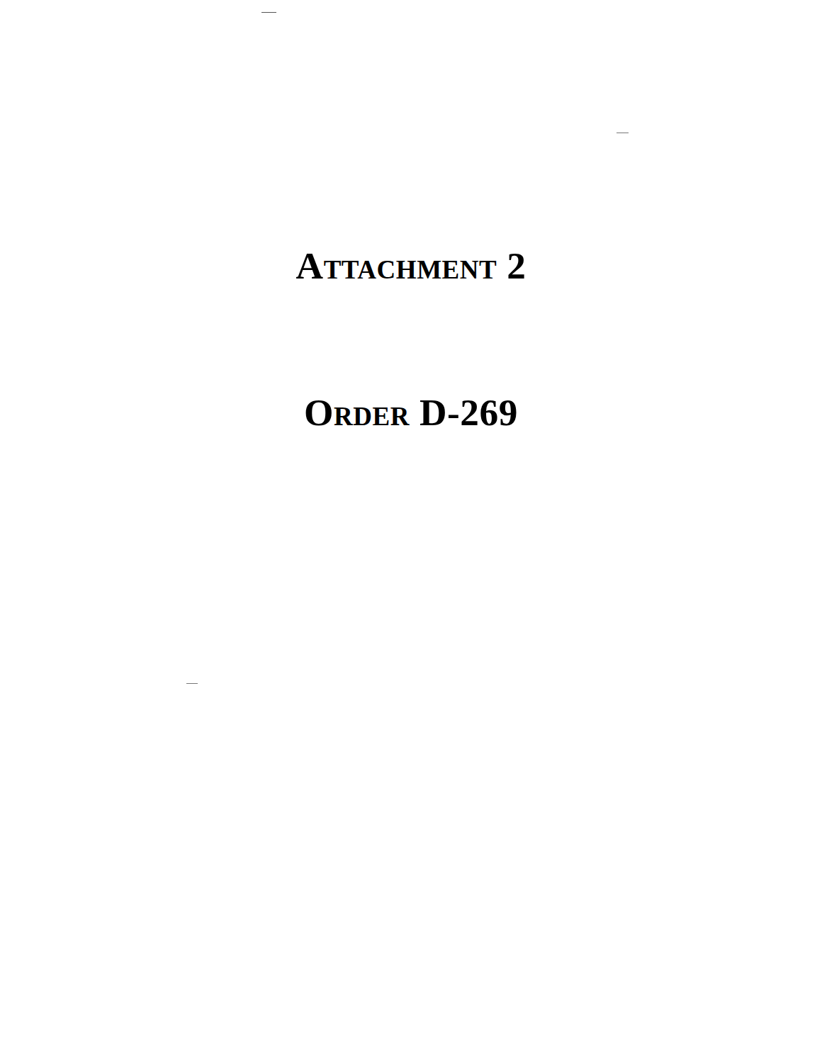Attachment 2
Order D-269